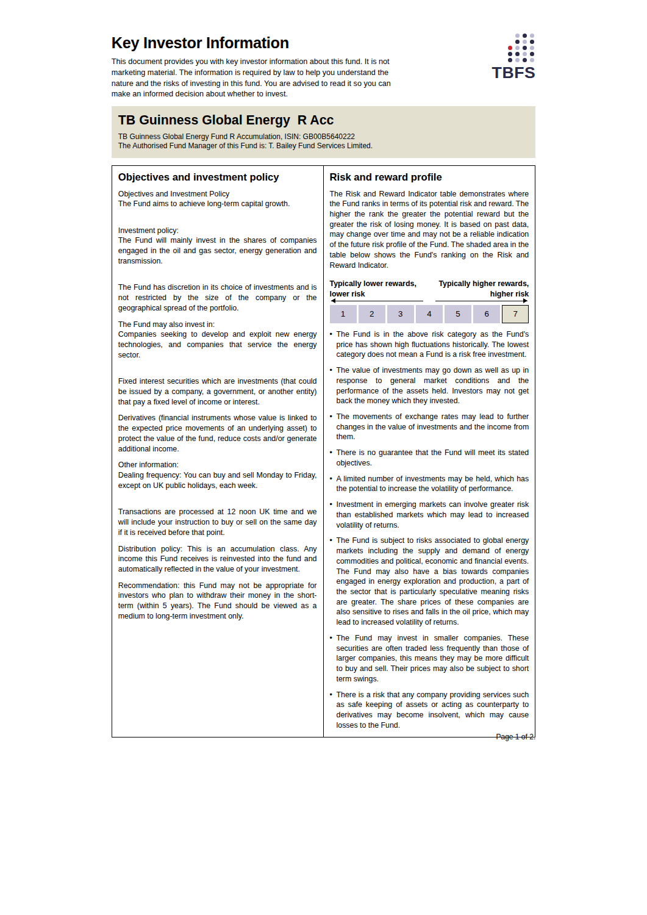Key Investor Information
This document provides you with key investor information about this fund. It is not marketing material. The information is required by law to help you understand the nature and the risks of investing in this fund. You are advised to read it so you can make an informed decision about whether to invest.
TBFS
TB Guinness Global Energy R Acc
TB Guinness Global Energy Fund R Accumulation, ISIN: GB00B5640222
The Authorised Fund Manager of this Fund is: T. Bailey Fund Services Limited.
Objectives and investment policy
Objectives and Investment Policy
The Fund aims to achieve long-term capital growth.
Investment policy:
The Fund will mainly invest in the shares of companies engaged in the oil and gas sector, energy generation and transmission.
The Fund has discretion in its choice of investments and is not restricted by the size of the company or the geographical spread of the portfolio.
The Fund may also invest in:
Companies seeking to develop and exploit new energy technologies, and companies that service the energy sector.
Fixed interest securities which are investments (that could be issued by a company, a government, or another entity) that pay a fixed level of income or interest.
Derivatives (financial instruments whose value is linked to the expected price movements of an underlying asset) to protect the value of the fund, reduce costs and/or generate additional income.
Other information:
Dealing frequency: You can buy and sell Monday to Friday, except on UK public holidays, each week.
Transactions are processed at 12 noon UK time and we will include your instruction to buy or sell on the same day if it is received before that point.
Distribution policy: This is an accumulation class. Any income this Fund receives is reinvested into the fund and automatically reflected in the value of your investment.
Recommendation: this Fund may not be appropriate for investors who plan to withdraw their money in the short-term (within 5 years). The Fund should be viewed as a medium to long-term investment only.
Risk and reward profile
The Risk and Reward Indicator table demonstrates where the Fund ranks in terms of its potential risk and reward. The higher the rank the greater the potential reward but the greater the risk of losing money. It is based on past data, may change over time and may not be a reliable indication of the future risk profile of the Fund. The shaded area in the table below shows the Fund's ranking on the Risk and Reward Indicator.
Typically lower rewards,
lower risk
Typically higher rewards,
higher risk
1
2
3
4
5
6
7
The Fund is in the above risk category as the Fund's price has shown high fluctuations historically. The lowest category does not mean a Fund is a risk free investment.
The value of investments may go down as well as up in response to general market conditions and the performance of the assets held. Investors may not get back the money which they invested.
The movements of exchange rates may lead to further changes in the value of investments and the income from them.
There is no guarantee that the Fund will meet its stated objectives.
A limited number of investments may be held, which has the potential to increase the volatility of performance.
Investment in emerging markets can involve greater risk than established markets which may lead to increased volatility of returns.
The Fund is subject to risks associated to global energy markets including the supply and demand of energy commodities and political, economic and financial events. The Fund may also have a bias towards companies engaged in energy exploration and production, a part of the sector that is particularly speculative meaning risks are greater. The share prices of these companies are also sensitive to rises and falls in the oil price, which may lead to increased volatility of returns.
The Fund may invest in smaller companies. These securities are often traded less frequently than those of larger companies, this means they may be more difficult to buy and sell. Their prices may also be subject to short term swings.
There is a risk that any company providing services such as safe keeping of assets or acting as counterparty to derivatives may become insolvent, which may cause losses to the Fund.
Page 1 of 2.